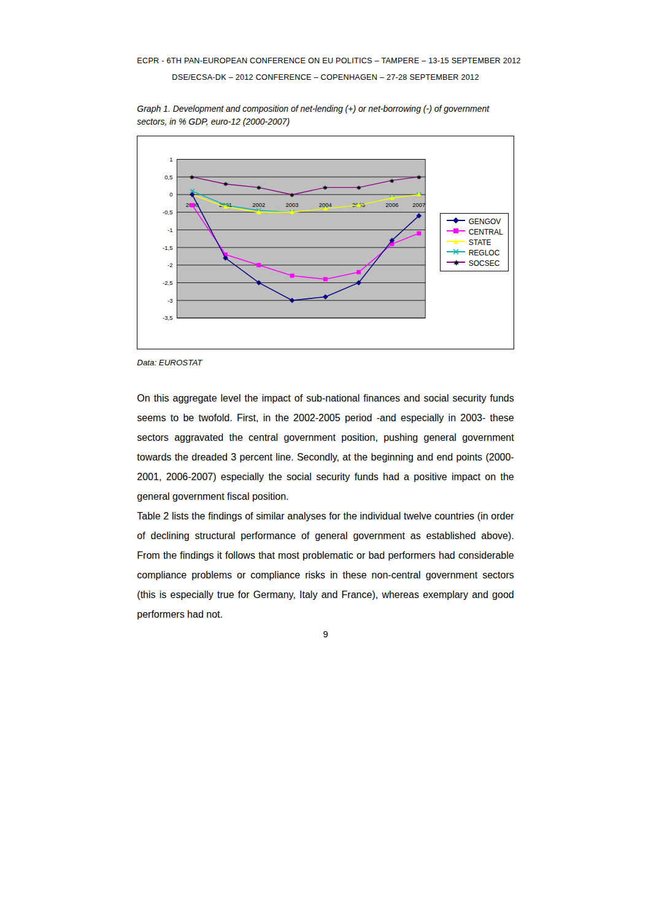ECPR - 6TH PAN-EUROPEAN CONFERENCE ON EU POLITICS – TAMPERE – 13-15 SEPTEMBER 2012
DSE/ECSA-DK – 2012 CONFERENCE – COPENHAGEN – 27-28 SEPTEMBER 2012
Graph 1. Development and composition of net-lending (+) or net-borrowing (-) of government sectors, in % GDP, euro-12 (2000-2007)
1 0,5 0 -0,5 -1 -1,5 -2 -2,5 -3 -3,5 2000 2001 2002 2003 2004 2005 2006 2007 ✱ ✱ ✱ ✱ ✱ ✱ ✱ ✱
| | GENGOV |
| | CENTRAL |
| | STATE |
| | REGLOC |
| ✱ | SOCSEC |
Data: EUROSTAT
On this aggregate level the impact of sub-national finances and social security funds seems to be twofold. First, in the 2002-2005 period -and especially in 2003- these sectors aggravated the central government position, pushing general government towards the dreaded 3 percent line. Secondly, at the beginning and end points (2000-2001, 2006-2007) especially the social security funds had a positive impact on the general government fiscal position.
Table 2 lists the findings of similar analyses for the individual twelve countries (in order of declining structural performance of general government as established above). From the findings it follows that most problematic or bad performers had considerable compliance problems or compliance risks in these non-central government sectors (this is especially true for Germany, Italy and France), whereas exemplary and good performers had not.
9